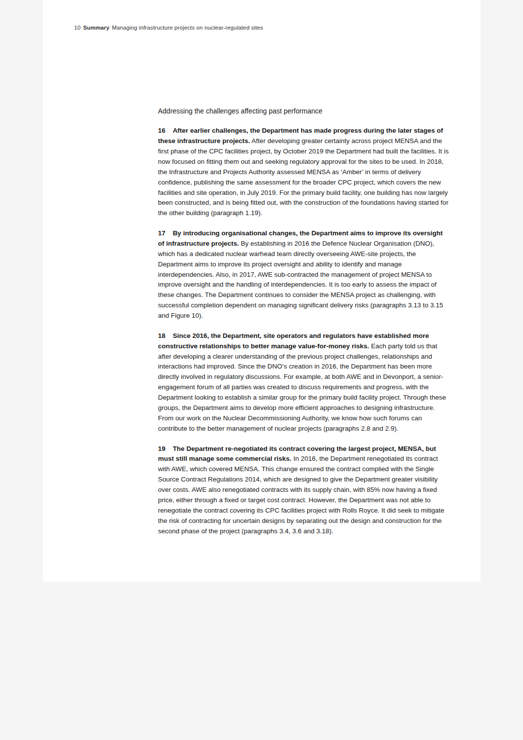10 Summary Managing infrastructure projects on nuclear-regulated sites
Addressing the challenges affecting past performance
16 After earlier challenges, the Department has made progress during the later stages of these infrastructure projects. After developing greater certainty across project MENSA and the first phase of the CPC facilities project, by October 2019 the Department had built the facilities. It is now focused on fitting them out and seeking regulatory approval for the sites to be used. In 2018, the Infrastructure and Projects Authority assessed MENSA as ‘Amber’ in terms of delivery confidence, publishing the same assessment for the broader CPC project, which covers the new facilities and site operation, in July 2019. For the primary build facility, one building has now largely been constructed, and is being fitted out, with the construction of the foundations having started for the other building (paragraph 1.19).
17 By introducing organisational changes, the Department aims to improve its oversight of infrastructure projects. By establishing in 2016 the Defence Nuclear Organisation (DNO), which has a dedicated nuclear warhead team directly overseeing AWE-site projects, the Department aims to improve its project oversight and ability to identify and manage interdependencies. Also, in 2017, AWE sub-contracted the management of project MENSA to improve oversight and the handling of interdependencies. It is too early to assess the impact of these changes. The Department continues to consider the MENSA project as challenging, with successful completion dependent on managing significant delivery risks (paragraphs 3.13 to 3.15 and Figure 10).
18 Since 2016, the Department, site operators and regulators have established more constructive relationships to better manage value-for-money risks. Each party told us that after developing a clearer understanding of the previous project challenges, relationships and interactions had improved. Since the DNO’s creation in 2016, the Department has been more directly involved in regulatory discussions. For example, at both AWE and in Devonport, a senior-engagement forum of all parties was created to discuss requirements and progress, with the Department looking to establish a similar group for the primary build facility project. Through these groups, the Department aims to develop more efficient approaches to designing infrastructure. From our work on the Nuclear Decommissioning Authority, we know how such forums can contribute to the better management of nuclear projects (paragraphs 2.8 and 2.9).
19 The Department re-negotiated its contract covering the largest project, MENSA, but must still manage some commercial risks. In 2016, the Department renegotiated its contract with AWE, which covered MENSA. This change ensured the contract complied with the Single Source Contract Regulations 2014, which are designed to give the Department greater visibility over costs. AWE also renegotiated contracts with its supply chain, with 85% now having a fixed price, either through a fixed or target cost contract. However, the Department was not able to renegotiate the contract covering its CPC facilities project with Rolls Royce. It did seek to mitigate the risk of contracting for uncertain designs by separating out the design and construction for the second phase of the project (paragraphs 3.4, 3.6 and 3.18).